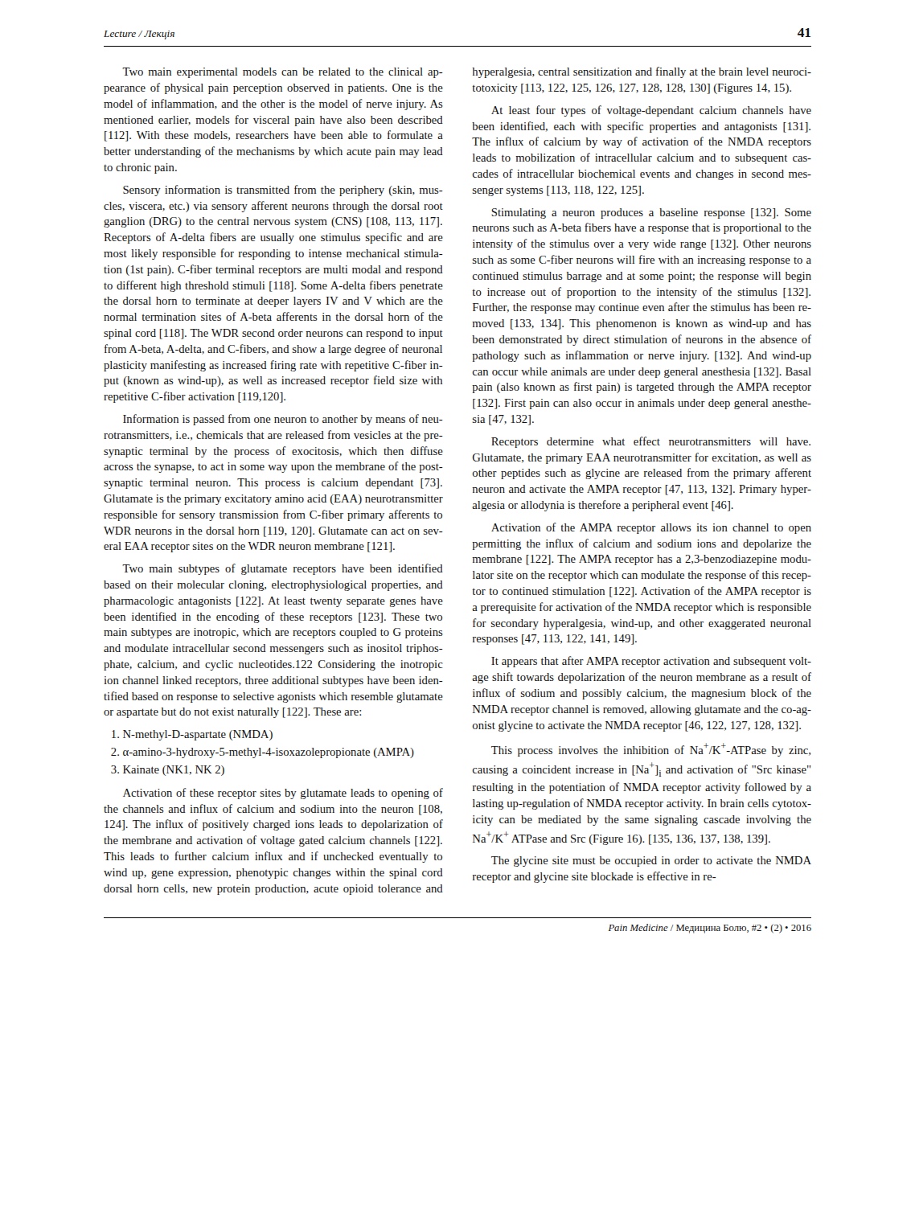Lecture / Лекція 41
Two main experimental models can be related to the clinical appearance of physical pain perception observed in patients. One is the model of inflammation, and the other is the model of nerve injury. As mentioned earlier, models for visceral pain have also been described [112]. With these models, researchers have been able to formulate a better understanding of the mechanisms by which acute pain may lead to chronic pain.
Sensory information is transmitted from the periphery (skin, muscles, viscera, etc.) via sensory afferent neurons through the dorsal root ganglion (DRG) to the central nervous system (CNS) [108, 113, 117]. Receptors of A-delta fibers are usually one stimulus specific and are most likely responsible for responding to intense mechanical stimulation (1st pain). C-fiber terminal receptors are multi modal and respond to different high threshold stimuli [118]. Some A-delta fibers penetrate the dorsal horn to terminate at deeper layers IV and V which are the normal termination sites of A-beta afferents in the dorsal horn of the spinal cord [118]. The WDR second order neurons can respond to input from A-beta, A-delta, and C-fibers, and show a large degree of neuronal plasticity manifesting as increased firing rate with repetitive C-fiber input (known as wind-up), as well as increased receptor field size with repetitive C-fiber activation [119,120].
Information is passed from one neuron to another by means of neurotransmitters, i.e., chemicals that are released from vesicles at the pre-synaptic terminal by the process of exocitosis, which then diffuse across the synapse, to act in some way upon the membrane of the post-synaptic terminal neuron. This process is calcium dependant [73]. Glutamate is the primary excitatory amino acid (EAA) neurotransmitter responsible for sensory transmission from C-fiber primary afferents to WDR neurons in the dorsal horn [119, 120]. Glutamate can act on several EAA receptor sites on the WDR neuron membrane [121].
Two main subtypes of glutamate receptors have been identified based on their molecular cloning, electrophysiological properties, and pharmacologic antagonists [122]. At least twenty separate genes have been identified in the encoding of these receptors [123]. These two main subtypes are inotropic, which are receptors coupled to G proteins and modulate intracellular second messengers such as inositol triphosphate, calcium, and cyclic nucleotides.122 Considering the inotropic ion channel linked receptors, three additional subtypes have been identified based on response to selective agonists which resemble glutamate or aspartate but do not exist naturally [122]. These are:
N-methyl-D-aspartate (NMDA)
α-amino-3-hydroxy-5-methyl-4-isoxazolepropionate (AMPA)
Kainate (NK1, NK 2)
Activation of these receptor sites by glutamate leads to opening of the channels and influx of calcium and sodium into the neuron [108, 124]. The influx of positively charged ions leads to depolarization of the membrane and activation of voltage gated calcium channels [122]. This leads to further calcium influx and if unchecked eventually to wind up, gene expression, phenotypic changes within the spinal cord dorsal horn cells, new protein production, acute opioid tolerance and hyperalgesia, central sensitization and finally at the brain level neurocitotoxicity [113, 122, 125, 126, 127, 128, 128, 130] (Figures 14, 15).
At least four types of voltage-dependant calcium channels have been identified, each with specific properties and antagonists [131]. The influx of calcium by way of activation of the NMDA receptors leads to mobilization of intracellular calcium and to subsequent cascades of intracellular biochemical events and changes in second messenger systems [113, 118, 122, 125].
Stimulating a neuron produces a baseline response [132]. Some neurons such as A-beta fibers have a response that is proportional to the intensity of the stimulus over a very wide range [132]. Other neurons such as some C-fiber neurons will fire with an increasing response to a continued stimulus barrage and at some point; the response will begin to increase out of proportion to the intensity of the stimulus [132]. Further, the response may continue even after the stimulus has been removed [133, 134]. This phenomenon is known as wind-up and has been demonstrated by direct stimulation of neurons in the absence of pathology such as inflammation or nerve injury. [132]. And wind-up can occur while animals are under deep general anesthesia [132]. Basal pain (also known as first pain) is targeted through the AMPA receptor [132]. First pain can also occur in animals under deep general anesthesia [47, 132].
Receptors determine what effect neurotransmitters will have. Glutamate, the primary EAA neurotransmitter for excitation, as well as other peptides such as glycine are released from the primary afferent neuron and activate the AMPA receptor [47, 113, 132]. Primary hyperalgesia or allodynia is therefore a peripheral event [46].
Activation of the AMPA receptor allows its ion channel to open permitting the influx of calcium and sodium ions and depolarize the membrane [122]. The AMPA receptor has a 2,3-benzodiazepine modulator site on the receptor which can modulate the response of this receptor to continued stimulation [122]. Activation of the AMPA receptor is a prerequisite for activation of the NMDA receptor which is responsible for secondary hyperalgesia, wind-up, and other exaggerated neuronal responses [47, 113, 122, 141, 149].
It appears that after AMPA receptor activation and subsequent voltage shift towards depolarization of the neuron membrane as a result of influx of sodium and possibly calcium, the magnesium block of the NMDA receptor channel is removed, allowing glutamate and the co-agonist glycine to activate the NMDA receptor [46, 122, 127, 128, 132].
This process involves the inhibition of Na+/K+-ATPase by zinc, causing a coincident increase in [Na+]i and activation of "Src kinase" resulting in the potentiation of NMDA receptor activity followed by a lasting up-regulation of NMDA receptor activity. In brain cells cytotoxicity can be mediated by the same signaling cascade involving the Na+/K+ ATPase and Src (Figure 16). [135, 136, 137, 138, 139].
The glycine site must be occupied in order to activate the NMDA receptor and glycine site blockade is effective in re-
Pain Medicine / Медицина Болю, #2 • (2) • 2016